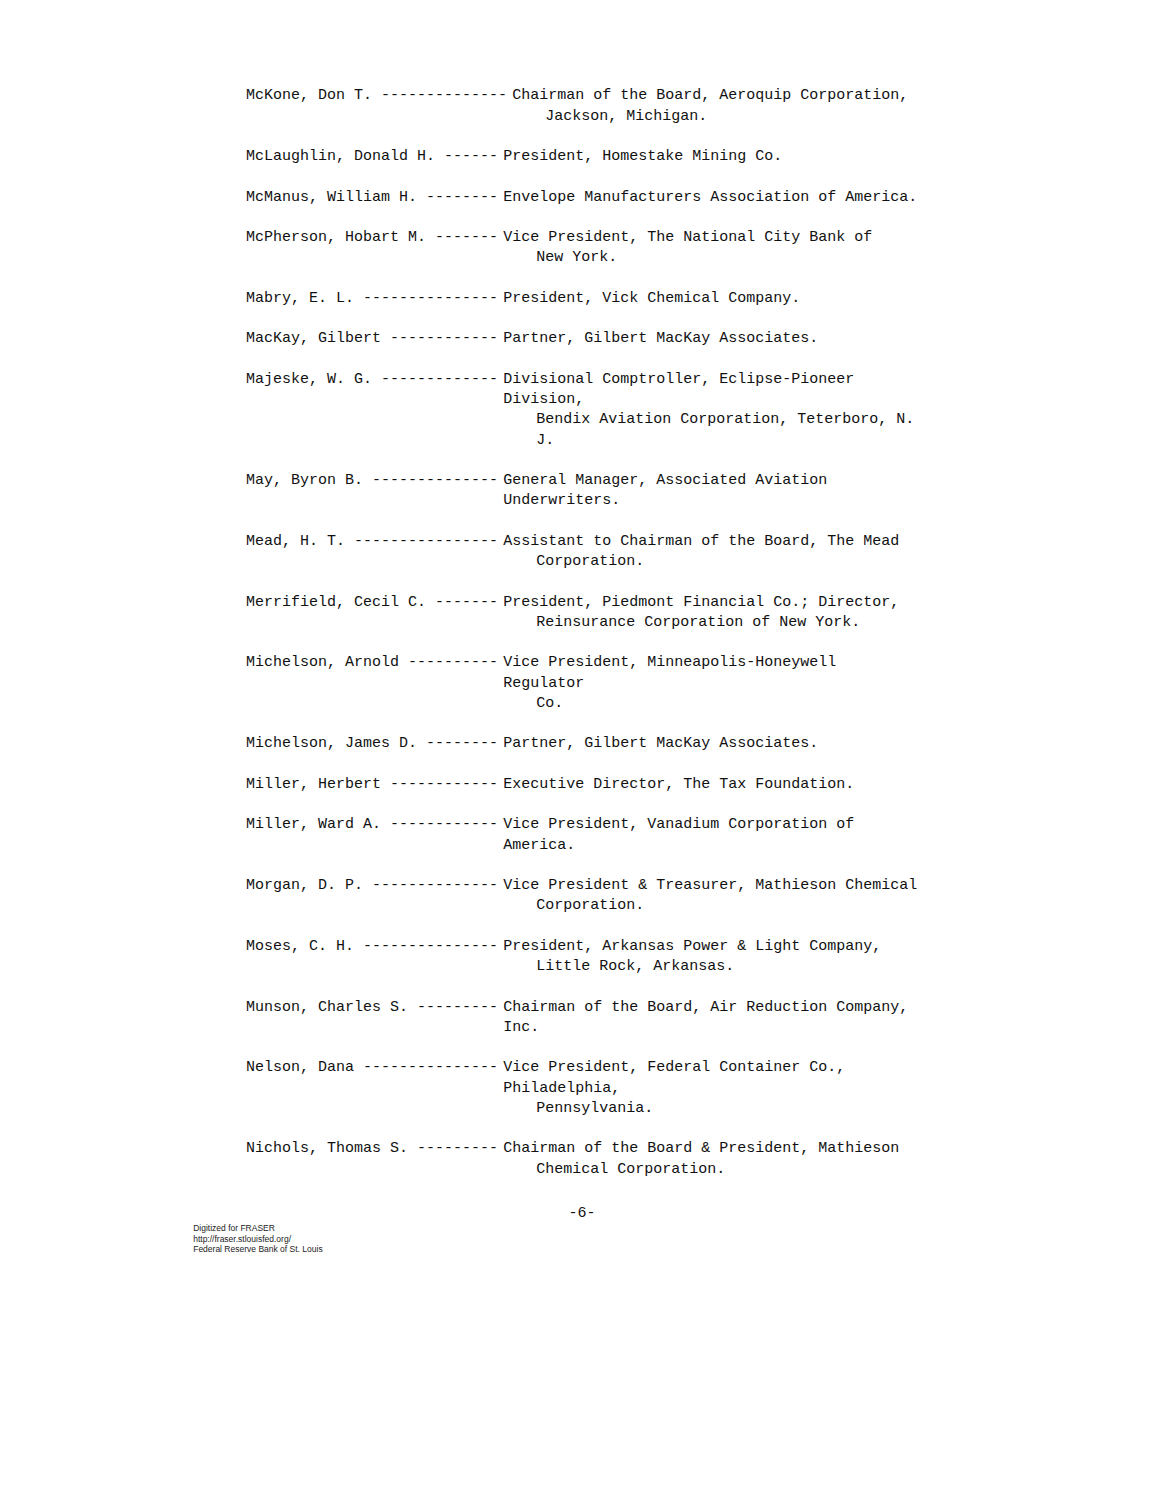McKone, Don T. --------------
Chairman of the Board, Aeroquip Corporation, Jackson, Michigan.
McLaughlin, Donald H. ------
President, Homestake Mining Co.
McManus, William H. --------
Envelope Manufacturers Association of America.
McPherson, Hobart M. -------
Vice President, The National City Bank of New York.
Mabry, E. L. ---------------
President, Vick Chemical Company.
MacKay, Gilbert ------------
Partner, Gilbert MacKay Associates.
Majeske, W. G. -------------
Divisional Comptroller, Eclipse-Pioneer Division, Bendix Aviation Corporation, Teterboro, N. J.
May, Byron B. --------------
General Manager, Associated Aviation Underwriters.
Mead, H. T. ----------------
Assistant to Chairman of the Board, The Mead Corporation.
Merrifield, Cecil C. -------
President, Piedmont Financial Co.; Director, Reinsurance Corporation of New York.
Michelson, Arnold ----------
Vice President, Minneapolis-Honeywell Regulator Co.
Michelson, James D. --------
Partner, Gilbert MacKay Associates.
Miller, Herbert ------------
Executive Director, The Tax Foundation.
Miller, Ward A. ------------
Vice President, Vanadium Corporation of America.
Morgan, D. P. --------------
Vice President & Treasurer, Mathieson Chemical Corporation.
Moses, C. H. ---------------
President, Arkansas Power & Light Company, Little Rock, Arkansas.
Munson, Charles S. ---------
Chairman of the Board, Air Reduction Company, Inc.
Nelson, Dana ---------------
Vice President, Federal Container Co., Philadelphia, Pennsylvania.
Nichols, Thomas S. ---------
Chairman of the Board & President, Mathieson Chemical Corporation.
-6-
Digitized for FRASER
http://fraser.stlouisfed.org/
Federal Reserve Bank of St. Louis